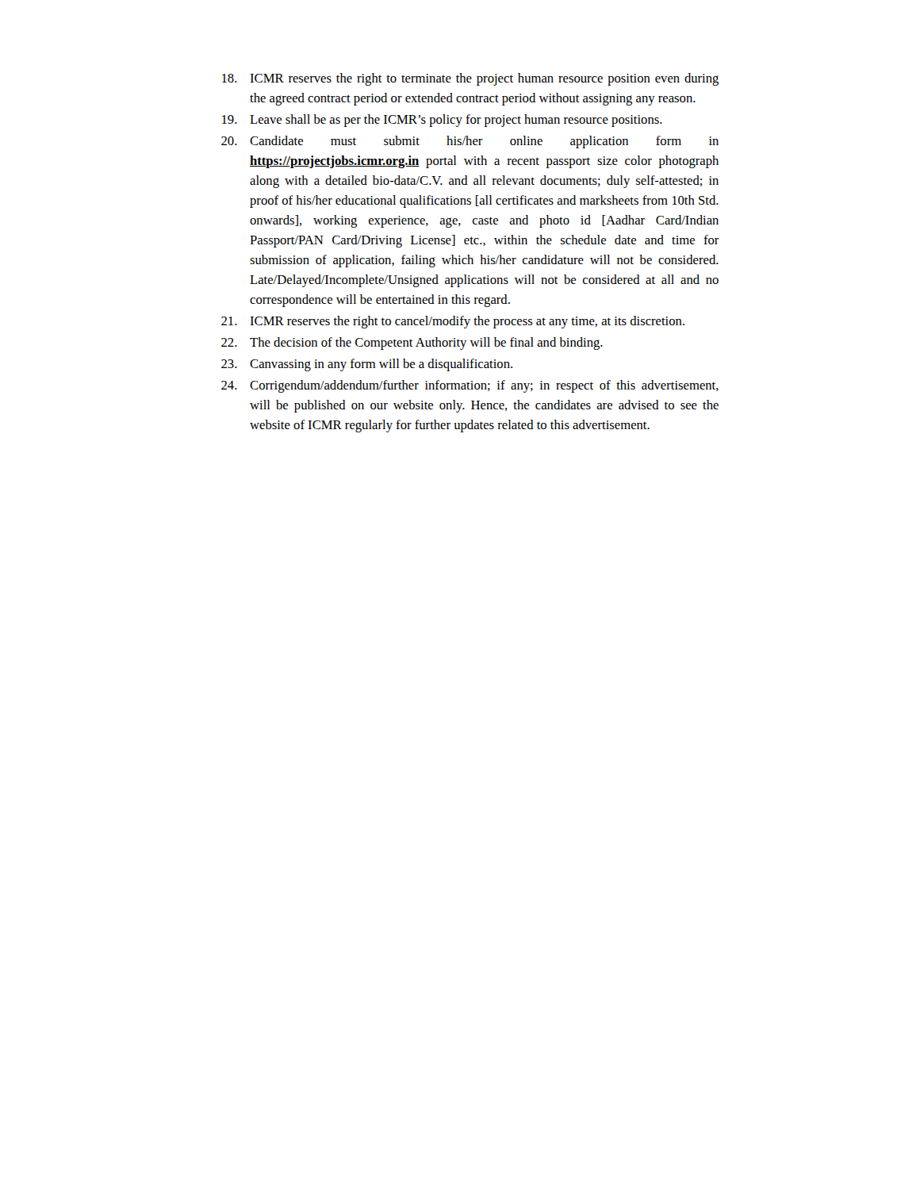ICMR reserves the right to terminate the project human resource position even during the agreed contract period or extended contract period without assigning any reason.
Leave shall be as per the ICMR’s policy for project human resource positions.
Candidate must submit his/her online application form in https://projectjobs.icmr.org.in portal with a recent passport size color photograph along with a detailed bio-data/C.V. and all relevant documents; duly self-attested; in proof of his/her educational qualifications [all certificates and marksheets from 10th Std. onwards], working experience, age, caste and photo id [Aadhar Card/Indian Passport/PAN Card/Driving License] etc., within the schedule date and time for submission of application, failing which his/her candidature will not be considered. Late/Delayed/Incomplete/Unsigned applications will not be considered at all and no correspondence will be entertained in this regard.
ICMR reserves the right to cancel/modify the process at any time, at its discretion.
The decision of the Competent Authority will be final and binding.
Canvassing in any form will be a disqualification.
Corrigendum/addendum/further information; if any; in respect of this advertisement, will be published on our website only. Hence, the candidates are advised to see the website of ICMR regularly for further updates related to this advertisement.